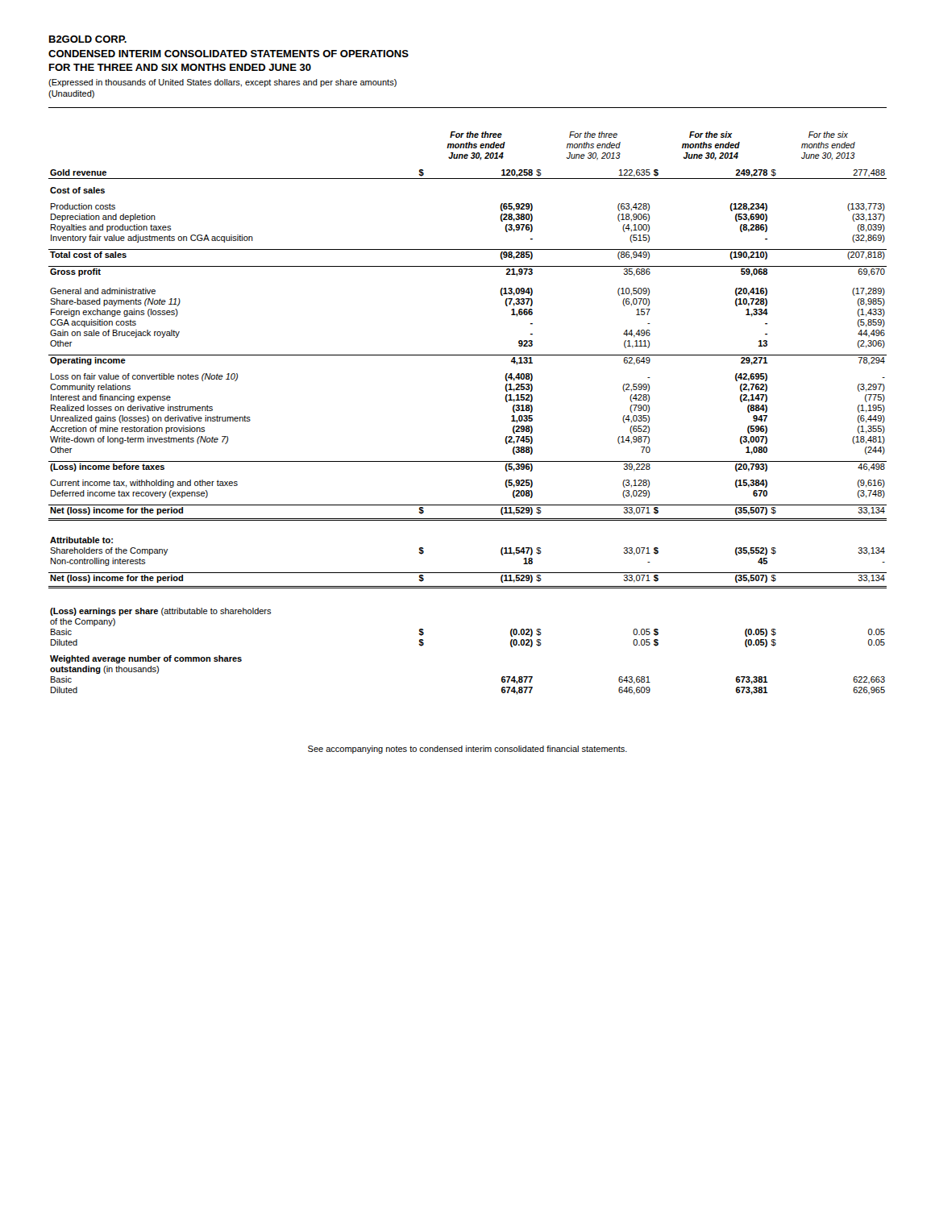B2GOLD CORP.
CONDENSED INTERIM CONSOLIDATED STATEMENTS OF OPERATIONS
FOR THE THREE AND SIX MONTHS ENDED JUNE 30
(Expressed in thousands of United States dollars, except shares and per share amounts)
(Unaudited)
| | For the three months ended June 30, 2014 | For the three months ended June 30, 2013 | For the six months ended June 30, 2014 | For the six months ended June 30, 2013 |
| Gold revenue | $ | 120,258 | $ | 122,635 | $ | 249,278 | $ | 277,488 |
| Cost of sales | |
| Production costs | | (65,929) | | (63,428) | | (128,234) | | (133,773) |
| Depreciation and depletion | | (28,380) | | (18,906) | | (53,690) | | (33,137) |
| Royalties and production taxes | | (3,976) | | (4,100) | | (8,286) | | (8,039) |
| Inventory fair value adjustments on CGA acquisition | | - | | (515) | | - | | (32,869) |
| Total cost of sales | | (98,285) | | (86,949) | | (190,210) | | (207,818) |
| Gross profit | | 21,973 | | 35,686 | | 59,068 | | 69,670 |
| General and administrative | | (13,094) | | (10,509) | | (20,416) | | (17,289) |
| Share-based payments (Note 11) | | (7,337) | | (6,070) | | (10,728) | | (8,985) |
| Foreign exchange gains (losses) | | 1,666 | | 157 | | 1,334 | | (1,433) |
| CGA acquisition costs | | - | | - | | - | | (5,859) |
| Gain on sale of Brucejack royalty | | - | | 44,496 | | - | | 44,496 |
| Other | | 923 | | (1,111) | | 13 | | (2,306) |
| Operating income | | 4,131 | | 62,649 | | 29,271 | | 78,294 |
| Loss on fair value of convertible notes (Note 10) | | (4,408) | | - | | (42,695) | | - |
| Community relations | | (1,253) | | (2,599) | | (2,762) | | (3,297) |
| Interest and financing expense | | (1,152) | | (428) | | (2,147) | | (775) |
| Realized losses on derivative instruments | | (318) | | (790) | | (884) | | (1,195) |
| Unrealized gains (losses) on derivative instruments | | 1,035 | | (4,035) | | 947 | | (6,449) |
| Accretion of mine restoration provisions | | (298) | | (652) | | (596) | | (1,355) |
| Write-down of long-term investments (Note 7) | | (2,745) | | (14,987) | | (3,007) | | (18,481) |
| Other | | (388) | | 70 | | 1,080 | | (244) |
| (Loss) income before taxes | | (5,396) | | 39,228 | | (20,793) | | 46,498 |
| Current income tax, withholding and other taxes | | (5,925) | | (3,128) | | (15,384) | | (9,616) |
| Deferred income tax recovery (expense) | | (208) | | (3,029) | | 670 | | (3,748) |
| Net (loss) income for the period | $ | (11,529) | $ | 33,071 | $ | (35,507) | $ | 33,134 |
| Attributable to: | |
| Shareholders of the Company | $ | (11,547) | $ | 33,071 | $ | (35,552) | $ | 33,134 |
| Non-controlling interests | | 18 | | - | | 45 | | - |
| Net (loss) income for the period | $ | (11,529) | $ | 33,071 | $ | (35,507) | $ | 33,134 |
| (Loss) earnings per share (attributable to shareholders | |
| of the Company) | |
| Basic | $ | (0.02) | $ | 0.05 | $ | (0.05) | $ | 0.05 |
| Diluted | $ | (0.02) | $ | 0.05 | $ | (0.05) | $ | 0.05 |
| Weighted average number of common shares | |
| outstanding (in thousands) | |
| Basic | | 674,877 | | 643,681 | | 673,381 | | 622,663 |
| Diluted | | 674,877 | | 646,609 | | 673,381 | | 626,965 |
See accompanying notes to condensed interim consolidated financial statements.